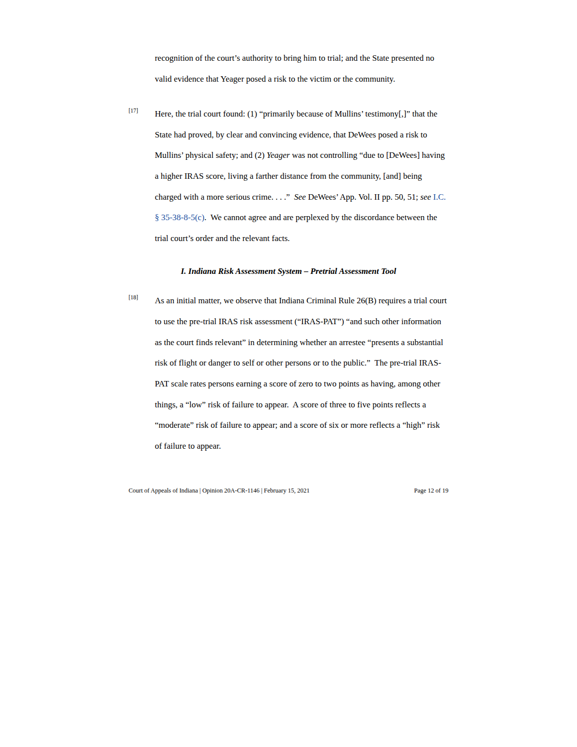recognition of the court’s authority to bring him to trial; and the State presented no valid evidence that Yeager posed a risk to the victim or the community.
[17]
Here, the trial court found: (1) “primarily because of Mullins’ testimony[,]” that the State had proved, by clear and convincing evidence, that DeWees posed a risk to Mullins’ physical safety; and (2) Yeager was not controlling “due to [DeWees] having a higher IRAS score, living a farther distance from the community, [and] being charged with a more serious crime. . . .” See DeWees’ App. Vol. II pp. 50, 51; see I.C. § 35-38-8-5(c). We cannot agree and are perplexed by the discordance between the trial court’s order and the relevant facts.
I. Indiana Risk Assessment System – Pretrial Assessment Tool
[18]
As an initial matter, we observe that Indiana Criminal Rule 26(B) requires a trial court to use the pre-trial IRAS risk assessment (“IRAS-PAT”) “and such other information as the court finds relevant” in determining whether an arrestee “presents a substantial risk of flight or danger to self or other persons or to the public.” The pre-trial IRAS-PAT scale rates persons earning a score of zero to two points as having, among other things, a “low” risk of failure to appear. A score of three to five points reflects a “moderate” risk of failure to appear; and a score of six or more reflects a “high” risk of failure to appear.
Court of Appeals of Indiana | Opinion 20A-CR-1146 | February 15, 2021 Page 12 of 19